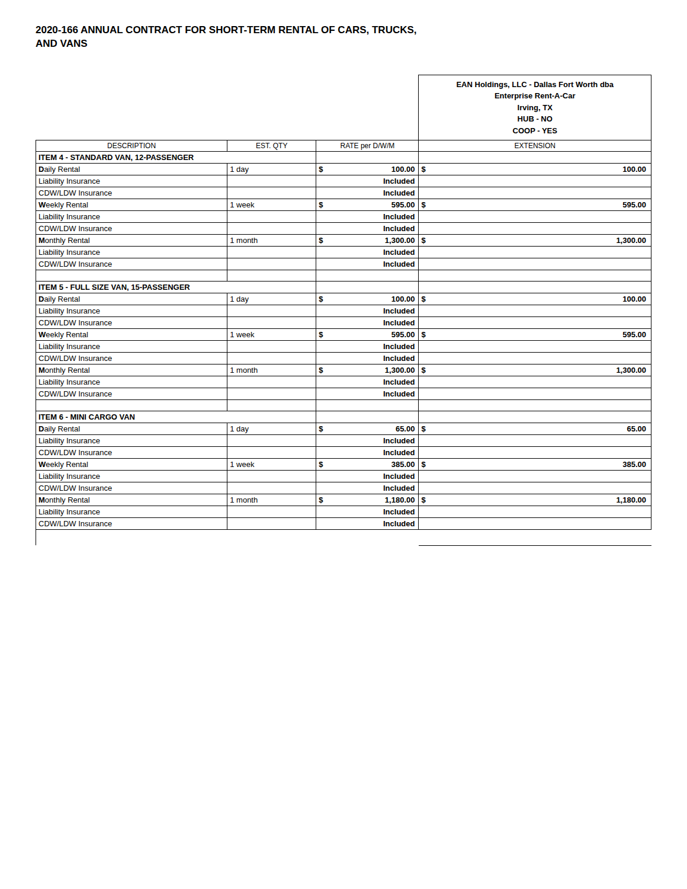2020-166 ANNUAL CONTRACT FOR SHORT-TERM RENTAL OF CARS, TRUCKS,
AND VANS
| | EAN Holdings, LLC - Dallas Fort Worth dba Enterprise Rent-A-Car Irving, TX HUB - NO COOP - YES |
| DESCRIPTION | EST. QTY | RATE per D/W/M | EXTENSION |
| ITEM 4 - STANDARD VAN, 12-PASSENGER | | |
| Daily Rental | 1 day | $ 100.00 | $ 100.00 |
| Liability Insurance | | Included | |
| CDW/LDW Insurance | | Included | |
| Weekly Rental | 1 week | $ 595.00 | $ 595.00 |
| Liability Insurance | | Included | |
| CDW/LDW Insurance | | Included | |
| Monthly Rental | 1 month | $ 1,300.00 | $ 1,300.00 |
| Liability Insurance | | Included | |
| CDW/LDW Insurance | | Included | |
| ITEM 5 - FULL SIZE VAN, 15-PASSENGER | | |
| Daily Rental | 1 day | $ 100.00 | $ 100.00 |
| Liability Insurance | | Included | |
| CDW/LDW Insurance | | Included | |
| Weekly Rental | 1 week | $ 595.00 | $ 595.00 |
| Liability Insurance | | Included | |
| CDW/LDW Insurance | | Included | |
| Monthly Rental | 1 month | $ 1,300.00 | $ 1,300.00 |
| Liability Insurance | | Included | |
| CDW/LDW Insurance | | Included | |
| ITEM 6 - MINI CARGO VAN | | |
| Daily Rental | 1 day | $ 65.00 | $ 65.00 |
| Liability Insurance | | Included | |
| CDW/LDW Insurance | | Included | |
| Weekly Rental | 1 week | $ 385.00 | $ 385.00 |
| Liability Insurance | | Included | |
| CDW/LDW Insurance | | Included | |
| Monthly Rental | 1 month | $ 1,180.00 | $ 1,180.00 |
| Liability Insurance | | Included | |
| CDW/LDW Insurance | | Included | |